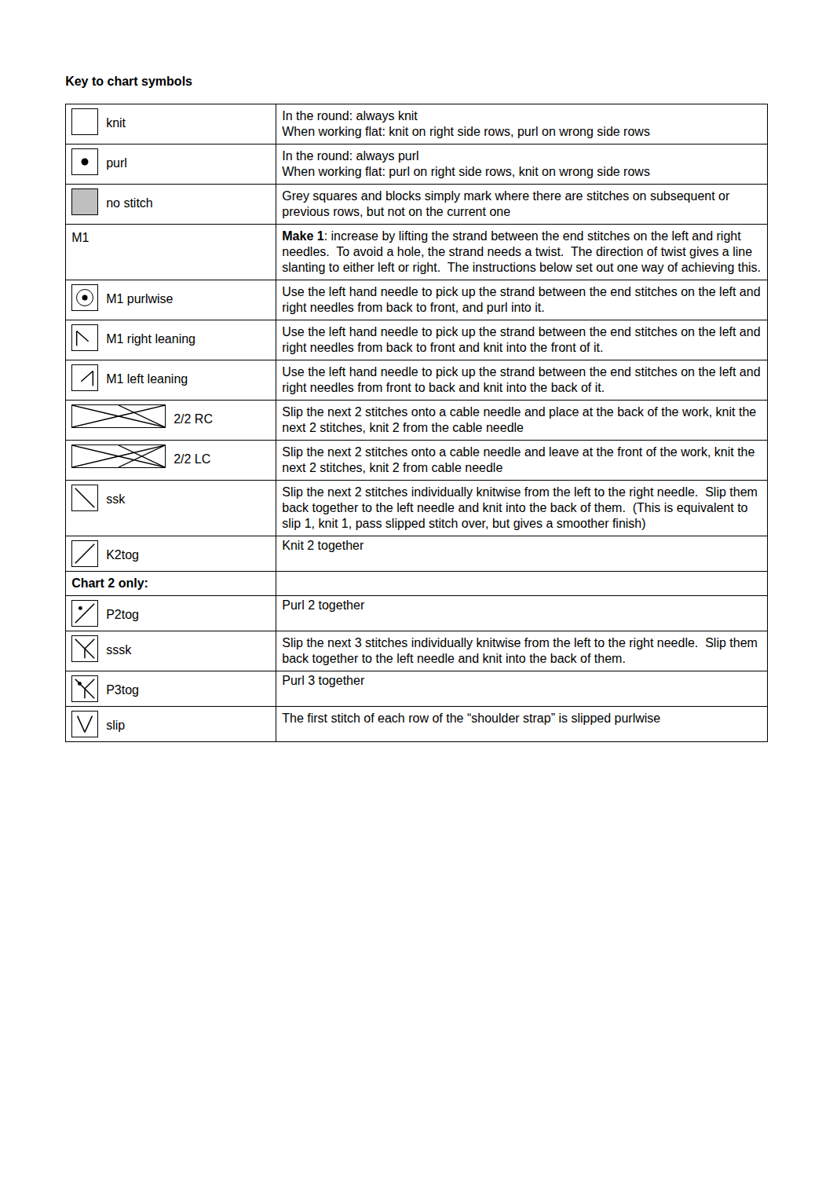Key to chart symbols
| knit | In the round: always knit When working flat: knit on right side rows, purl on wrong side rows |
| purl | In the round: always purl When working flat: purl on right side rows, knit on wrong side rows |
| no stitch | Grey squares and blocks simply mark where there are stitches on subsequent or previous rows, but not on the current one |
| M1 | Make 1 : increase by lifting the strand between the end stitches on the left and right needles. To avoid a hole, the strand needs a twist. The direction of twist gives a line slanting to either left or right. The instructions below set out one way of achieving this. |
| M1 purlwise | Use the left hand needle to pick up the strand between the end stitches on the left and right needles from back to front, and purl into it. |
| M1 right leaning | Use the left hand needle to pick up the strand between the end stitches on the left and right needles from back to front and knit into the front of it. |
| M1 left leaning | Use the left hand needle to pick up the strand between the end stitches on the left and right needles from front to back and knit into the back of it. |
| 2/2 RC | Slip the next 2 stitches onto a cable needle and place at the back of the work, knit the next 2 stitches, knit 2 from the cable needle |
| 2/2 LC | Slip the next 2 stitches onto a cable needle and leave at the front of the work, knit the next 2 stitches, knit 2 from cable needle |
| ssk | Slip the next 2 stitches individually knitwise from the left to the right needle. Slip them back together to the left needle and knit into the back of them. (This is equivalent to slip 1, knit 1, pass slipped stitch over, but gives a smoother finish) |
| K2tog | Knit 2 together |
| Chart 2 only: | |
| P2tog | Purl 2 together |
| sssk | Slip the next 3 stitches individually knitwise from the left to the right needle. Slip them back together to the left needle and knit into the back of them. |
| P3tog | Purl 3 together |
| slip | The first stitch of each row of the “shoulder strap” is slipped purlwise |